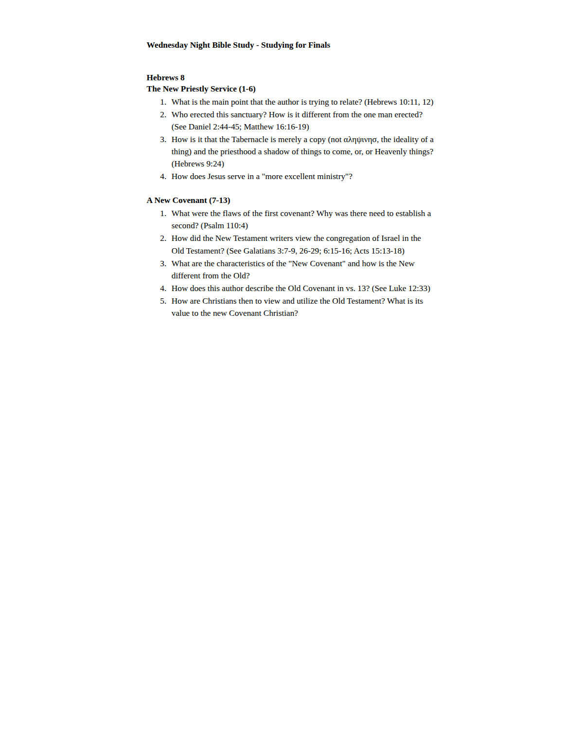Wednesday Night Bible Study - Studying for Finals
Hebrews 8
The New Priestly Service (1-6)
What is the main point that the author is trying to relate? (Hebrews 10:11, 12)
Who erected this sanctuary? How is it different from the one man erected? (See Daniel 2:44-45; Matthew 16:16-19)
How is it that the Tabernacle is merely a copy (not αληψινησ, the ideality of a thing) and the priesthood a shadow of things to come, or, or Heavenly things? (Hebrews 9:24)
How does Jesus serve in a "more excellent ministry"?
A New Covenant (7-13)
What were the flaws of the first covenant? Why was there need to establish a second? (Psalm 110:4)
How did the New Testament writers view the congregation of Israel in the Old Testament? (See Galatians 3:7-9, 26-29; 6:15-16; Acts 15:13-18)
What are the characteristics of the "New Covenant" and how is the New different from the Old?
How does this author describe the Old Covenant in vs. 13? (See Luke 12:33)
How are Christians then to view and utilize the Old Testament? What is its value to the new Covenant Christian?